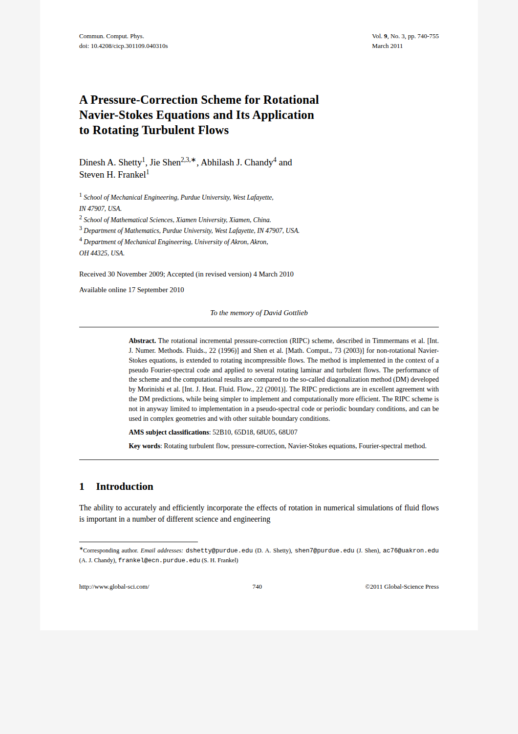Commun. Comput. Phys.
doi: 10.4208/cicp.301109.040310s
Vol. 9, No. 3, pp. 740-755
March 2011
A Pressure-Correction Scheme for Rotational
Navier-Stokes Equations and Its Application
to Rotating Turbulent Flows
Dinesh A. Shetty1, Jie Shen2,3,∗, Abhilash J. Chandy4 and
Steven H. Frankel1
1 School of Mechanical Engineering, Purdue University, West Lafayette,
IN 47907, USA.
2 School of Mathematical Sciences, Xiamen University, Xiamen, China.
3 Department of Mathematics, Purdue University, West Lafayette, IN 47907, USA.
4 Department of Mechanical Engineering, University of Akron, Akron,
OH 44325, USA.
Received 30 November 2009; Accepted (in revised version) 4 March 2010
Available online 17 September 2010
To the memory of David Gottlieb
Abstract. The rotational incremental pressure-correction (RIPC) scheme, described in Timmermans et al. [Int. J. Numer. Methods. Fluids., 22 (1996)] and Shen et al. [Math. Comput., 73 (2003)] for non-rotational Navier-Stokes equations, is extended to rotating incompressible flows. The method is implemented in the context of a pseudo Fourier-spectral code and applied to several rotating laminar and turbulent flows. The performance of the scheme and the computational results are compared to the so-called diagonalization method (DM) developed by Morinishi et al. [Int. J. Heat. Fluid. Flow., 22 (2001)]. The RIPC predictions are in excellent agreement with the DM predictions, while being simpler to implement and computationally more efficient. The RIPC scheme is not in anyway limited to implementation in a pseudo-spectral code or periodic boundary conditions, and can be used in complex geometries and with other suitable boundary conditions.
AMS subject classifications: 52B10, 65D18, 68U05, 68U07
Key words: Rotating turbulent flow, pressure-correction, Navier-Stokes equations, Fourier-spectral method.
1 Introduction
The ability to accurately and efficiently incorporate the effects of rotation in numerical simulations of fluid flows is important in a number of different science and engineering
∗Corresponding author. Email addresses: dshetty@purdue.edu (D. A. Shetty), shen7@purdue.edu (J. Shen), ac76@uakron.edu (A. J. Chandy), frankel@ecn.purdue.edu (S. H. Frankel)
http://www.global-sci.com/
740
©2011 Global-Science Press